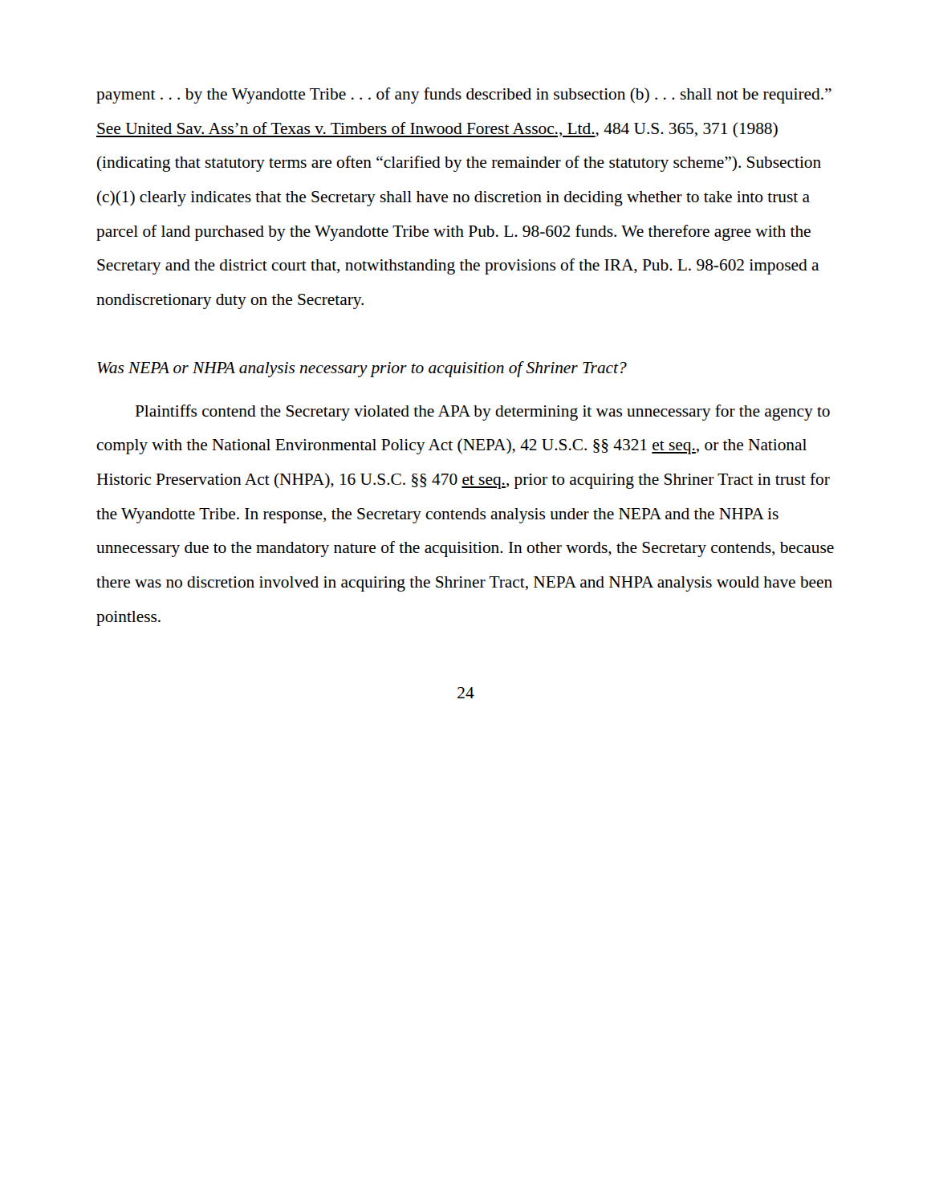payment . . . by the Wyandotte Tribe . . . of any funds described in subsection (b) . . . shall not be required.” See United Sav. Ass’n of Texas v. Timbers of Inwood Forest Assoc., Ltd., 484 U.S. 365, 371 (1988) (indicating that statutory terms are often “clarified by the remainder of the statutory scheme”). Subsection (c)(1) clearly indicates that the Secretary shall have no discretion in deciding whether to take into trust a parcel of land purchased by the Wyandotte Tribe with Pub. L. 98-602 funds. We therefore agree with the Secretary and the district court that, notwithstanding the provisions of the IRA, Pub. L. 98-602 imposed a nondiscretionary duty on the Secretary.
Was NEPA or NHPA analysis necessary prior to acquisition of Shriner Tract?
Plaintiffs contend the Secretary violated the APA by determining it was unnecessary for the agency to comply with the National Environmental Policy Act (NEPA), 42 U.S.C. §§ 4321 et seq., or the National Historic Preservation Act (NHPA), 16 U.S.C. §§ 470 et seq., prior to acquiring the Shriner Tract in trust for the Wyandotte Tribe. In response, the Secretary contends analysis under the NEPA and the NHPA is unnecessary due to the mandatory nature of the acquisition. In other words, the Secretary contends, because there was no discretion involved in acquiring the Shriner Tract, NEPA and NHPA analysis would have been pointless.
24